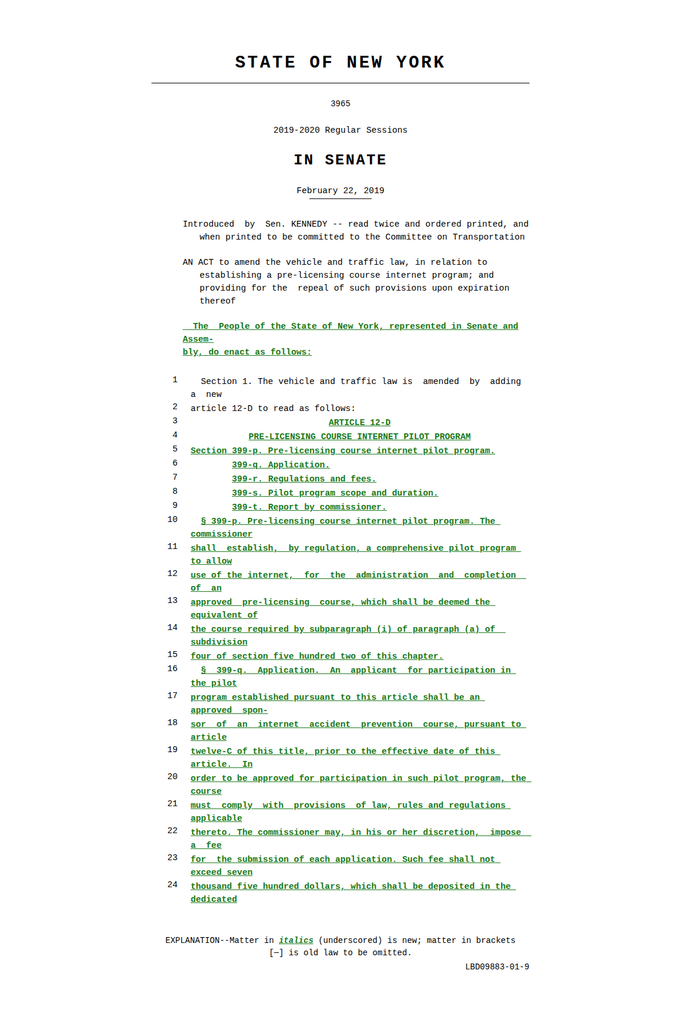STATE OF NEW YORK
3965
2019-2020 Regular Sessions
IN SENATE
February 22, 2019
Introduced by Sen. KENNEDY -- read twice and ordered printed, and when printed to be committed to the Committee on Transportation
AN ACT to amend the vehicle and traffic law, in relation to establishing a pre-licensing course internet program; and providing for the repeal of such provisions upon expiration thereof
The People of the State of New York, represented in Senate and Assem-
bly, do enact as follows:
| 1 | Section 1. The vehicle and traffic law is amended by adding a new |
| 2 | article 12-D to read as follows: |
| 3 | ARTICLE 12-D |
| 4 | PRE-LICENSING COURSE INTERNET PILOT PROGRAM |
| 5 | Section 399-p. Pre-licensing course internet pilot program. |
| 6 | 399-q. Application. |
| 7 | 399-r. Regulations and fees. |
| 8 | 399-s. Pilot program scope and duration. |
| 9 | 399-t. Report by commissioner. |
| 10 | § 399-p. Pre-licensing course internet pilot program. The commissioner |
| 11 | shall establish, by regulation, a comprehensive pilot program to allow |
| 12 | use of the internet, for the administration and completion of an |
| 13 | approved pre-licensing course, which shall be deemed the equivalent of |
| 14 | the course required by subparagraph (i) of paragraph (a) of subdivision |
| 15 | four of section five hundred two of this chapter. |
| 16 | § 399-q. Application. An applicant for participation in the pilot |
| 17 | program established pursuant to this article shall be an approved spon- |
| 18 | sor of an internet accident prevention course, pursuant to article |
| 19 | twelve-C of this title, prior to the effective date of this article. In |
| 20 | order to be approved for participation in such pilot program, the course |
| 21 | must comply with provisions of law, rules and regulations applicable |
| 22 | thereto. The commissioner may, in his or her discretion, impose a fee |
| 23 | for the submission of each application. Such fee shall not exceed seven |
| 24 | thousand five hundred dollars, which shall be deposited in the dedicated |
EXPLANATION--Matter in italics (underscored) is new; matter in brackets
[ ] is old law to be omitted.
LBD09883-01-9